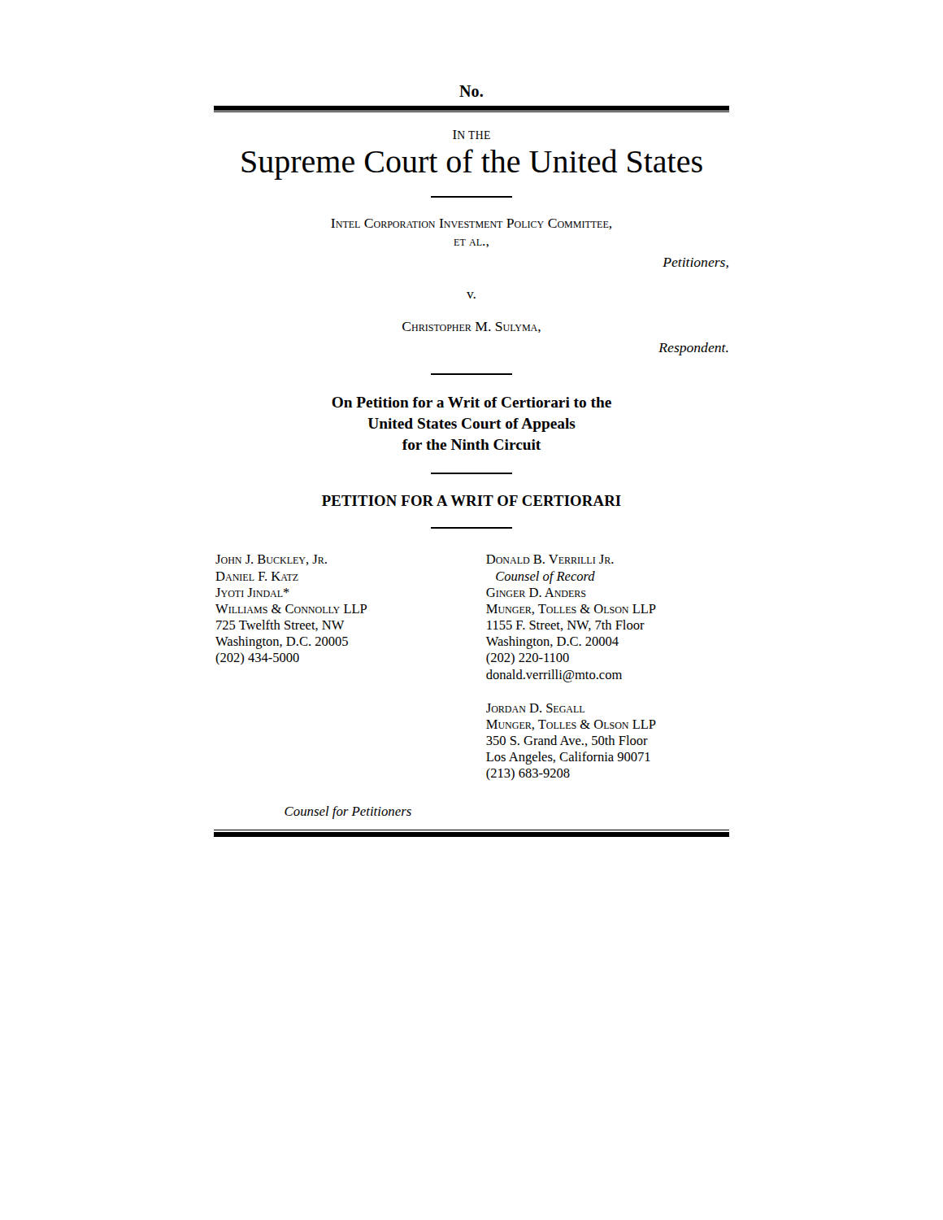No.
IN THE
Supreme Court of the United States
Intel Corporation Investment Policy Committee, et al.,
Petitioners,
v.
Christopher M. Sulyma,
Respondent.
On Petition for a Writ of Certiorari to the
United States Court of Appeals
for the Ninth Circuit
PETITION FOR A WRIT OF CERTIORARI
John J. Buckley, Jr.
Daniel F. Katz
Jyoti Jindal*
Williams & Connolly LLP
725 Twelfth Street, NW
Washington, D.C. 20005
(202) 434-5000
Donald B. Verrilli Jr.
Counsel of Record
Ginger D. Anders
Munger, Tolles & Olson LLP
1155 F. Street, NW, 7th Floor
Washington, D.C. 20004
(202) 220-1100
donald.verrilli@mto.com
Jordan D. Segall
Munger, Tolles & Olson LLP
350 S. Grand Ave., 50th Floor
Los Angeles, California 90071
(213) 683-9208
Counsel for Petitioners